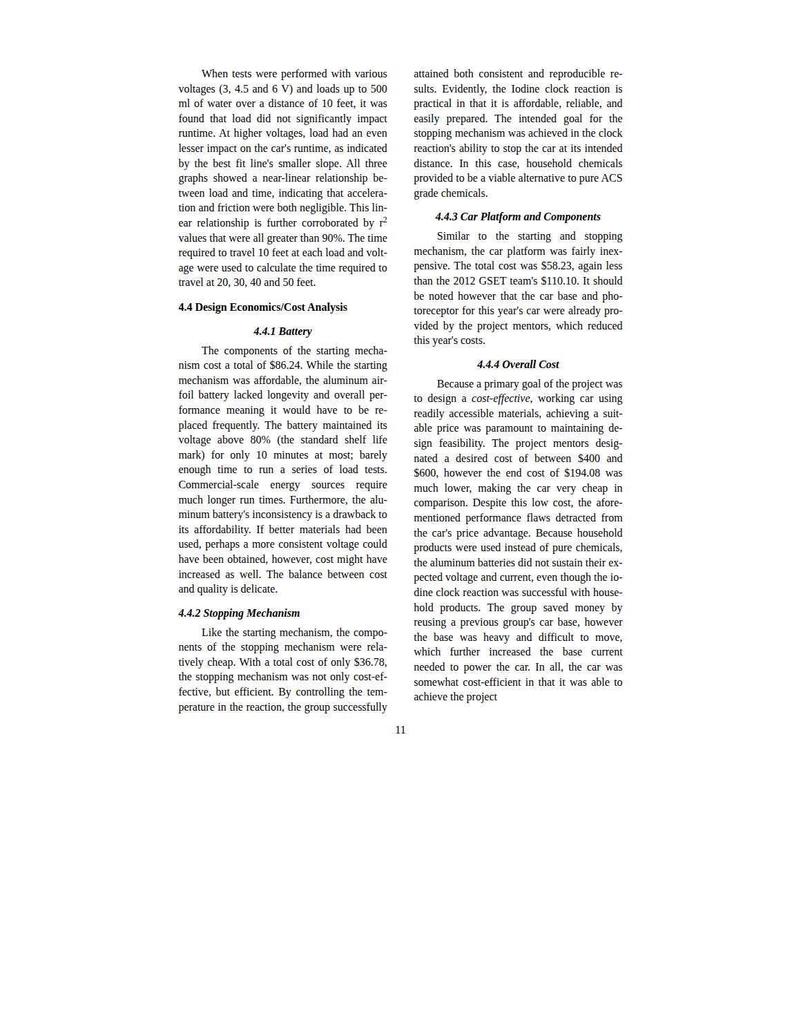When tests were performed with various voltages (3, 4.5 and 6 V) and loads up to 500 ml of water over a distance of 10 feet, it was found that load did not significantly impact runtime. At higher voltages, load had an even lesser impact on the car's runtime, as indicated by the best fit line's smaller slope. All three graphs showed a near-linear relationship between load and time, indicating that acceleration and friction were both negligible. This linear relationship is further corroborated by r2 values that were all greater than 90%. The time required to travel 10 feet at each load and voltage were used to calculate the time required to travel at 20, 30, 40 and 50 feet.
4.4 Design Economics/Cost Analysis
4.4.1 Battery
The components of the starting mechanism cost a total of $86.24. While the starting mechanism was affordable, the aluminum airfoil battery lacked longevity and overall performance meaning it would have to be replaced frequently. The battery maintained its voltage above 80% (the standard shelf life mark) for only 10 minutes at most; barely enough time to run a series of load tests. Commercial-scale energy sources require much longer run times. Furthermore, the aluminum battery's inconsistency is a drawback to its affordability. If better materials had been used, perhaps a more consistent voltage could have been obtained, however, cost might have increased as well. The balance between cost and quality is delicate.
4.4.2 Stopping Mechanism
Like the starting mechanism, the components of the stopping mechanism were relatively cheap. With a total cost of only $36.78, the stopping mechanism was not only cost-effective, but efficient. By controlling the temperature in the reaction, the group successfully attained both consistent and reproducible results. Evidently, the Iodine clock reaction is practical in that it is affordable, reliable, and easily prepared. The intended goal for the stopping mechanism was achieved in the clock reaction's ability to stop the car at its intended distance. In this case, household chemicals provided to be a viable alternative to pure ACS grade chemicals.
4.4.3 Car Platform and Components
Similar to the starting and stopping mechanism, the car platform was fairly inexpensive. The total cost was $58.23, again less than the 2012 GSET team's $110.10. It should be noted however that the car base and photoreceptor for this year's car were already provided by the project mentors, which reduced this year's costs.
4.4.4 Overall Cost
Because a primary goal of the project was to design a cost-effective, working car using readily accessible materials, achieving a suitable price was paramount to maintaining design feasibility. The project mentors designated a desired cost of between $400 and $600, however the end cost of $194.08 was much lower, making the car very cheap in comparison. Despite this low cost, the aforementioned performance flaws detracted from the car's price advantage. Because household products were used instead of pure chemicals, the aluminum batteries did not sustain their expected voltage and current, even though the iodine clock reaction was successful with household products. The group saved money by reusing a previous group's car base, however the base was heavy and difficult to move, which further increased the base current needed to power the car. In all, the car was somewhat cost-efficient in that it was able to achieve the project
11